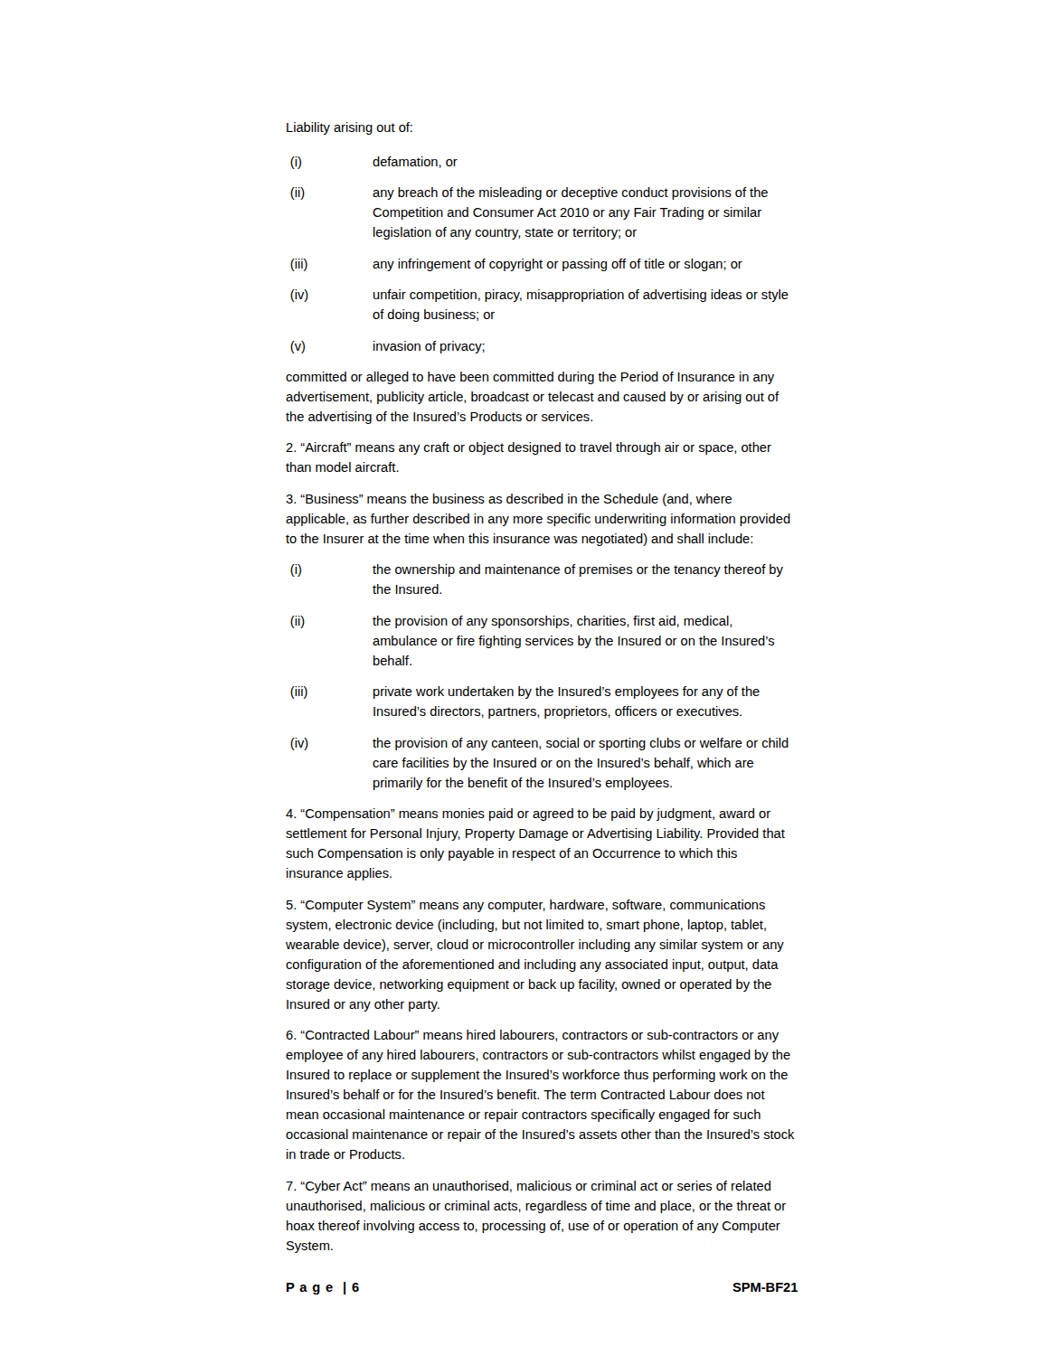Liability arising out of:
| (i) | defamation, or |
| (ii) | any breach of the misleading or deceptive conduct provisions of the Competition and Consumer Act 2010 or any Fair Trading or similar legislation of any country, state or territory; or |
| (iii) | any infringement of copyright or passing off of title or slogan; or |
| (iv) | unfair competition, piracy, misappropriation of advertising ideas or style of doing business; or |
| (v) | invasion of privacy; |
committed or alleged to have been committed during the Period of Insurance in any advertisement, publicity article, broadcast or telecast and caused by or arising out of the advertising of the Insured’s Products or services.
2. “Aircraft” means any craft or object designed to travel through air or space, other than model aircraft.
3. “Business” means the business as described in the Schedule (and, where applicable, as further described in any more specific underwriting information provided to the Insurer at the time when this insurance was negotiated) and shall include:
| (i) | the ownership and maintenance of premises or the tenancy thereof by the Insured. |
| (ii) | the provision of any sponsorships, charities, first aid, medical, ambulance or fire fighting services by the Insured or on the Insured’s behalf. |
| (iii) | private work undertaken by the Insured’s employees for any of the Insured’s directors, partners, proprietors, officers or executives. |
| (iv) | the provision of any canteen, social or sporting clubs or welfare or child care facilities by the Insured or on the Insured’s behalf, which are primarily for the benefit of the Insured’s employees. |
4. “Compensation” means monies paid or agreed to be paid by judgment, award or settlement for Personal Injury, Property Damage or Advertising Liability. Provided that such Compensation is only payable in respect of an Occurrence to which this insurance applies.
5. “Computer System” means any computer, hardware, software, communications system, electronic device (including, but not limited to, smart phone, laptop, tablet, wearable device), server, cloud or microcontroller including any similar system or any configuration of the aforementioned and including any associated input, output, data storage device, networking equipment or back up facility, owned or operated by the Insured or any other party.
6. “Contracted Labour” means hired labourers, contractors or sub-contractors or any employee of any hired labourers, contractors or sub-contractors whilst engaged by the Insured to replace or supplement the Insured’s workforce thus performing work on the Insured’s behalf or for the Insured’s benefit. The term Contracted Labour does not mean occasional maintenance or repair contractors specifically engaged for such occasional maintenance or repair of the Insured’s assets other than the Insured’s stock in trade or Products.
7. “Cyber Act” means an unauthorised, malicious or criminal act or series of related unauthorised, malicious or criminal acts, regardless of time and place, or the threat or hoax thereof involving access to, processing of, use of or operation of any Computer System.
P a g e | 6 SPM-BF21